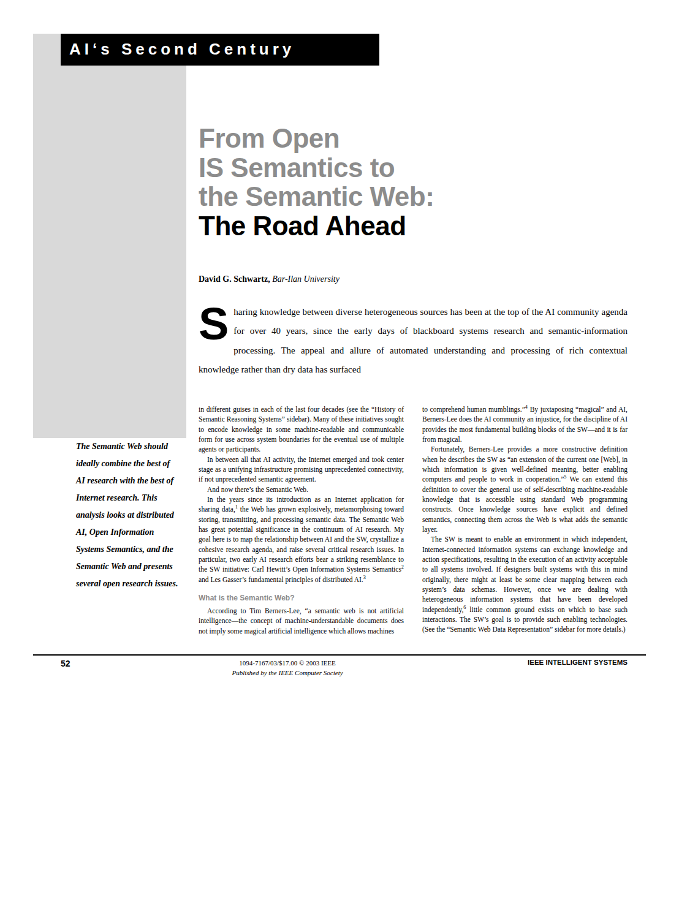AI‘s Second Century
From Open
IS Semantics to
the Semantic Web:
The Road Ahead
David G. Schwartz, Bar-Ilan University
Sharing knowledge between diverse heterogeneous sources has been at the top of the AI community agenda for over 40 years, since the early days of blackboard systems research and semantic-information processing. The appeal and allure of automated understanding and processing of rich contextual knowledge rather than dry data has surfaced
The Semantic Web should ideally combine the best of AI research with the best of Internet research. This analysis looks at distributed AI, Open Information Systems Semantics, and the Semantic Web and presents several open research issues.
in different guises in each of the last four decades (see the “History of Semantic Reasoning Systems” sidebar). Many of these initiatives sought to encode knowledge in some machine-readable and communicable form for use across system boundaries for the eventual use of multiple agents or participants.
In between all that AI activity, the Internet emerged and took center stage as a unifying infrastructure promising unprecedented connectivity, if not unprecedented semantic agreement.
And now there’s the Semantic Web.
In the years since its introduction as an Internet application for sharing data,1 the Web has grown explosively, metamorphosing toward storing, transmitting, and processing semantic data. The Semantic Web has great potential significance in the continuum of AI research. My goal here is to map the relationship between AI and the SW, crystallize a cohesive research agenda, and raise several critical research issues. In particular, two early AI research efforts bear a striking resemblance to the SW initiative: Carl Hewitt’s Open Information Systems Semantics2 and Les Gasser’s fundamental principles of distributed AI.3
What is the Semantic Web?
According to Tim Berners-Lee, “a semantic web is not artificial intelligence—the concept of machine-understandable documents does not imply some magical artificial intelligence which allows machines
to comprehend human mumblings.”4 By juxtaposing “magical” and AI, Berners-Lee does the AI community an injustice, for the discipline of AI provides the most fundamental building blocks of the SW—and it is far from magical.
Fortunately, Berners-Lee provides a more constructive definition when he describes the SW as “an extension of the current one [Web], in which information is given well-defined meaning, better enabling computers and people to work in cooperation.”5 We can extend this definition to cover the general use of self-describing machine-readable knowledge that is accessible using standard Web programming constructs. Once knowledge sources have explicit and defined semantics, connecting them across the Web is what adds the semantic layer.
The SW is meant to enable an environment in which independent, Internet-connected information systems can exchange knowledge and action specifications, resulting in the execution of an activity acceptable to all systems involved. If designers built systems with this in mind originally, there might at least be some clear mapping between each system’s data schemas. However, once we are dealing with heterogeneous information systems that have been developed independently,6 little common ground exists on which to base such interactions. The SW’s goal is to provide such enabling technologies. (See the “Semantic Web Data Representation” sidebar for more details.)
52
1094-7167/03/$17.00 © 2003 IEEE
Published by the IEEE Computer Society
IEEE INTELLIGENT SYSTEMS